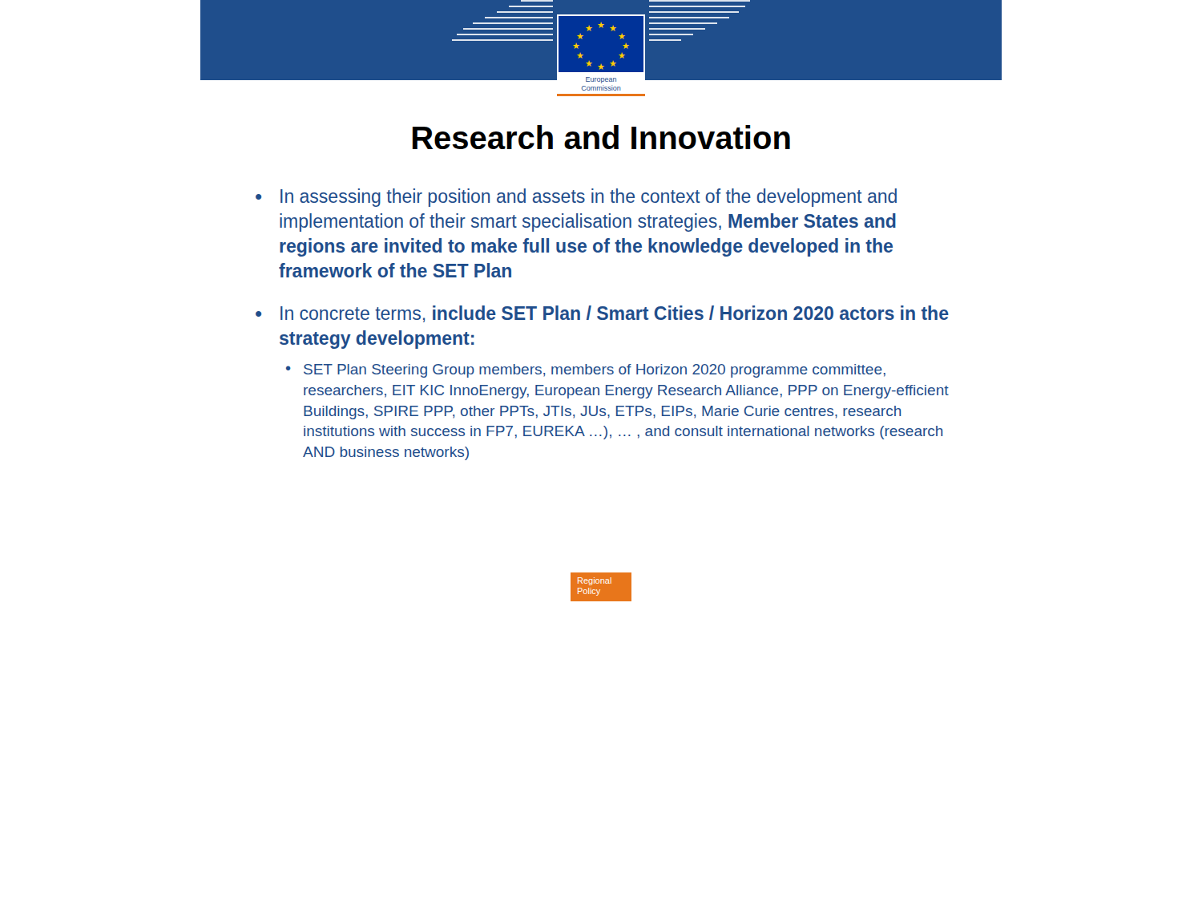★ ★ ★ ★ ★ ★ ★ ★ ★ ★ ★ ★
European
Commission
Research and Innovation
In assessing their position and assets in the context of the development and implementation of their smart specialisation strategies, Member States and regions are invited to make full use of the knowledge developed in the framework of the SET Plan
In concrete terms, include SET Plan / Smart Cities / Horizon 2020 actors in the strategy development:
SET Plan Steering Group members, members of Horizon 2020 programme committee, researchers, EIT KIC InnoEnergy, European Energy Research Alliance, PPP on Energy-efficient Buildings, SPIRE PPP, other PPTs, JTIs, JUs, ETPs, EIPs, Marie Curie centres, research institutions with success in FP7, EUREKA …), … , and consult international networks (research AND business networks)
Regional
Policy